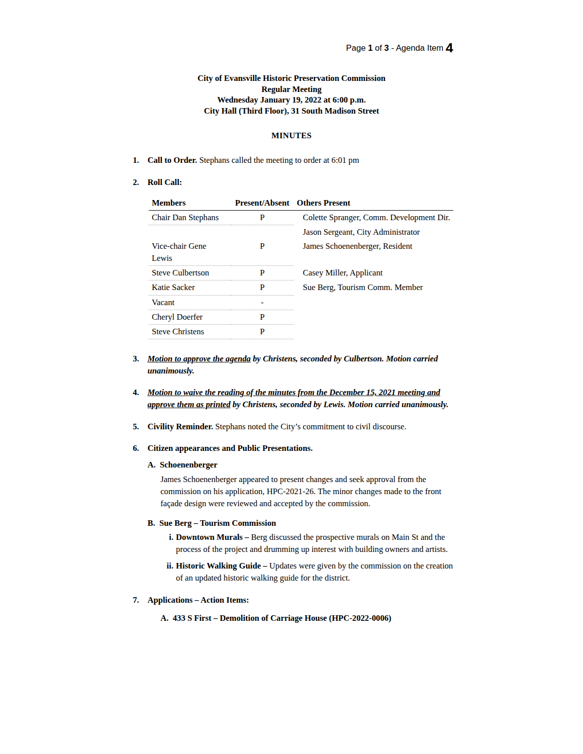Page 1 of 3 - Agenda Item 4
City of Evansville Historic Preservation Commission
Regular Meeting
Wednesday January 19, 2022 at 6:00 p.m.
City Hall (Third Floor), 31 South Madison Street
MINUTES
Call to Order. Stephans called the meeting to order at 6:01 pm
Roll Call:
| Members | Present/Absent | Others Present |
| --- | --- | --- |
| Chair Dan Stephans | P | Colette Spranger, Comm. Development Dir. |
| | | Jason Sergeant, City Administrator |
| Vice-chair Gene Lewis | P | James Schoenenberger, Resident |
| Steve Culbertson | P | Casey Miller, Applicant |
| Katie Sacker | P | Sue Berg, Tourism Comm. Member |
| Vacant | - | |
| Cheryl Doerfer | P | |
| Steve Christens | P | |
Motion to approve the agenda by Christens, seconded by Culbertson. Motion carried unanimously.
Motion to waive the reading of the minutes from the December 15, 2021 meeting and approve them as printed by Christens, seconded by Lewis. Motion carried unanimously.
Civility Reminder. Stephans noted the City’s commitment to civil discourse.
Citizen appearances and Public Presentations.
A. Schoenenberger
James Schoenenberger appeared to present changes and seek approval from the commission on his application, HPC-2021-26. The minor changes made to the front façade design were reviewed and accepted by the commission.
B. Sue Berg – Tourism Commission
Downtown Murals – Berg discussed the prospective murals on Main St and the process of the project and drumming up interest with building owners and artists.
Historic Walking Guide – Updates were given by the commission on the creation of an updated historic walking guide for the district.
Applications – Action Items:
A. 433 S First – Demolition of Carriage House (HPC-2022-0006)